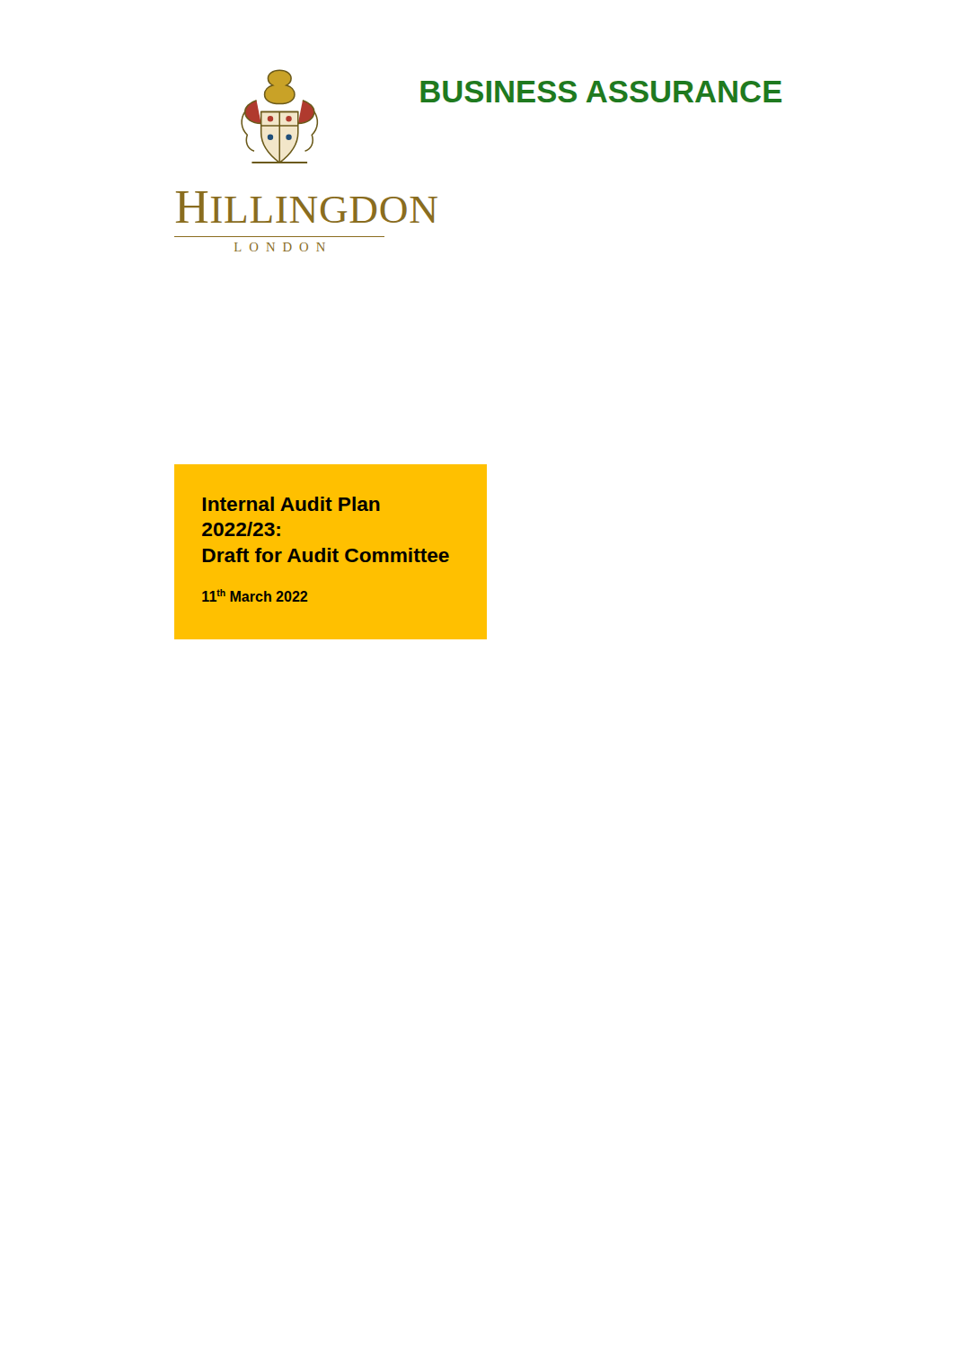HILLINGDON
LONDON
BUSINESS ASSURANCE
Internal Audit Plan 2022/23:
Draft for Audit Committee
11th March 2022